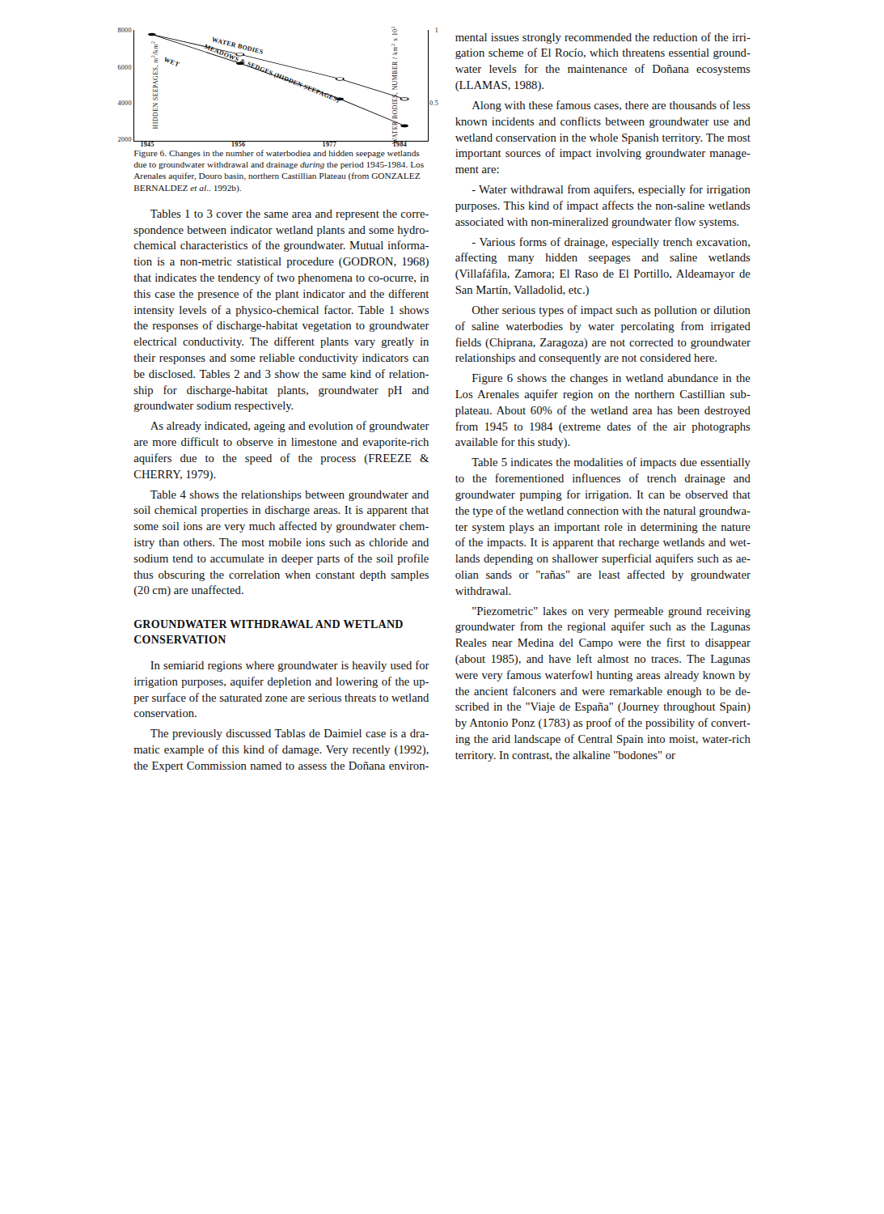HIDDEN SEEPAGES, m2/km2 WATER BODIES, NUMBER / km2 x 102 8000 6000 4000 2000 1 0.5 1945 1956 1977 1984 WATER BODIES WET MEADOWS & SEDGES (HIDDEN SEEPAGES)
Figure 6. Changes in the numher of waterbodiea and hidden seepage wetlands due to groundwater withdrawal and drainage during the period 1945-1984. Los Arenales aquifer, Douro basin, northern Castillian Plateau (from GONZALEZ BERNALDEZ et al.. 1992b).
Tables 1 to 3 cover the same area and represent the correspondence between indicator wetland plants and some hydrochemical characteristics of the groundwater. Mutual information is a non-metric statistical procedure (GODRON, 1968) that indicates the tendency of two phenomena to co-ocurre, in this case the presence of the plant indicator and the different intensity levels of a physico-chemical factor. Table 1 shows the responses of discharge-habitat vegetation to groundwater electrical conductivity. The different plants vary greatly in their responses and some reliable conductivity indicators can be disclosed. Tables 2 and 3 show the same kind of relationship for discharge-habitat plants, groundwater pH and groundwater sodium respectively.
As already indicated, ageing and evolution of groundwater are more difficult to observe in limestone and evaporite-rich aquifers due to the speed of the process (FREEZE & CHERRY, 1979).
Table 4 shows the relationships between groundwater and soil chemical properties in discharge areas. It is apparent that some soil ions are very much affected by groundwater chemistry than others. The most mobile ions such as chloride and sodium tend to accumulate in deeper parts of the soil profile thus obscuring the correlation when constant depth samples (20 cm) are unaffected.
GROUNDWATER WITHDRAWAL AND WETLAND CONSERVATION
In semiarid regions where groundwater is heavily used for irrigation purposes, aquifer depletion and lowering of the upper surface of the saturated zone are serious threats to wetland conservation.
The previously discussed Tablas de Daimiel case is a dramatic example of this kind of damage. Very recently (1992), the Expert Commission named to assess the Doñana environmental issues strongly recommended the reduction of the irrigation scheme of El Rocío, which threatens essential groundwater levels for the maintenance of Doñana ecosystems (LLAMAS, 1988).
Along with these famous cases, there are thousands of less known incidents and conflicts between groundwater use and wetland conservation in the whole Spanish territory. The most important sources of impact involving groundwater management are:
- Water withdrawal from aquifers, especially for irrigation purposes. This kind of impact affects the non-saline wetlands associated with non-mineralized groundwater flow systems.
- Various forms of drainage, especially trench excavation, affecting many hidden seepages and saline wetlands (Villafáfila, Zamora; El Raso de El Portillo, Aldeamayor de San Martín, Valladolid, etc.)
Other serious types of impact such as pollution or dilution of saline waterbodies by water percolating from irrigated fields (Chiprana, Zaragoza) are not corrected to groundwater relationships and consequently are not considered here.
Figure 6 shows the changes in wetland abundance in the Los Arenales aquifer region on the northern Castillian subplateau. About 60% of the wetland area has been destroyed from 1945 to 1984 (extreme dates of the air photographs available for this study).
Table 5 indicates the modalities of impacts due essentially to the forementioned influences of trench drainage and groundwater pumping for irrigation. It can be observed that the type of the wetland connection with the natural groundwater system plays an important role in determining the nature of the impacts. It is apparent that recharge wetlands and wetlands depending on shallower superficial aquifers such as aeolian sands or "rañas" are least affected by groundwater withdrawal.
"Piezometric" lakes on very permeable ground receiving groundwater from the regional aquifer such as the Lagunas Reales near Medina del Campo were the first to disappear (about 1985), and have left almost no traces. The Lagunas were very famous waterfowl hunting areas already known by the ancient falconers and were remarkable enough to be described in the "Viaje de España" (Journey throughout Spain) by Antonio Ponz (1783) as proof of the possibility of converting the arid landscape of Central Spain into moist, water-rich territory. In contrast, the alkaline "bodones" or